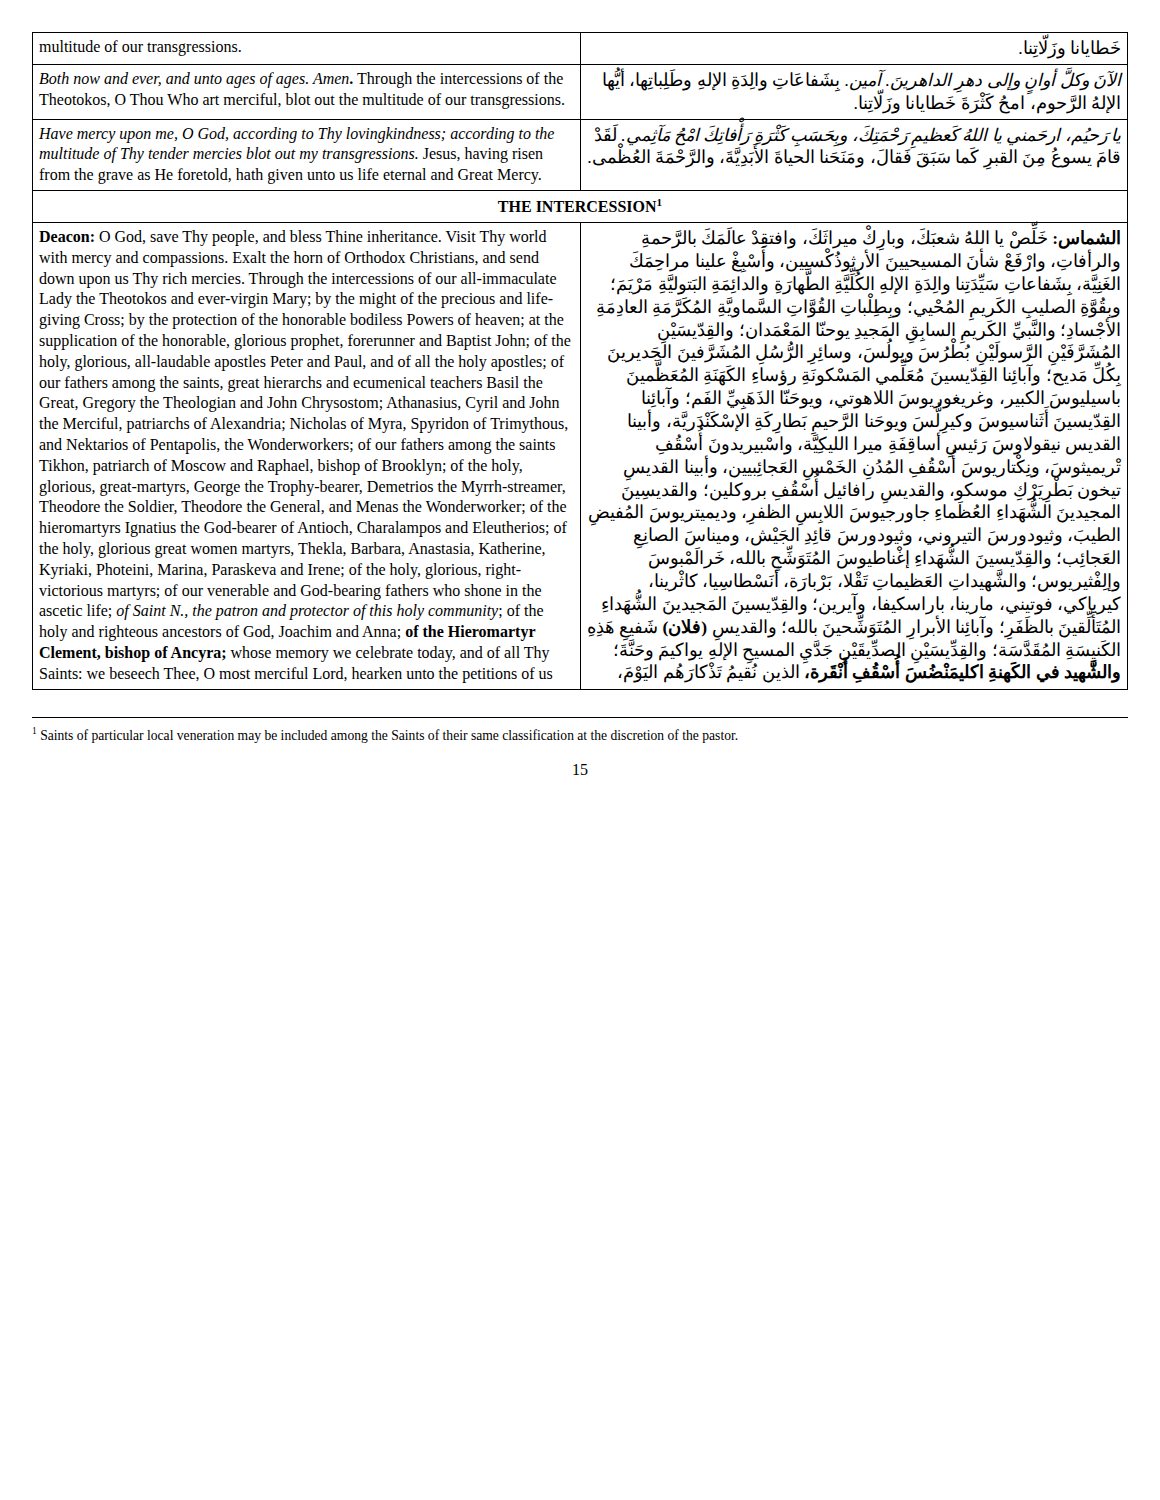| multitude of our transgressions. | خَطايانا وزَلّاتِنا. |
| Both now and ever, and unto ages of ages. Amen . Through the intercessions of the Theotokos, O Thou Who art merciful, blot out the multitude of our transgressions. | الآنَ وكلَّ أوانٍ وإلى دهرِ الداهرينَ. آمين. بِشَفاعَاتِ والِدَةِ الإلهِ وطَلِباتِها، أيُّها الإلهُ الرَّحوم، امحُ كَثْرَةَ خَطايانا وزَلّاتِنا. |
| Have mercy upon me, O God, according to Thy lovingkindness; according to the multitude of Thy tender mercies blot out my transgressions. Jesus, having risen from the grave as He foretold, hath given unto us life eternal and Great Mercy. | يا رَحيُم، ارحَمني يا اللهُ كَعظيمِ رَحْمَتِكَ، وبِحَسَبِ كَثْرَةِ رَأْفاتِكَ امْحُ مَآثِمي. لَقَدْ قامَ يسوعُ مِنَ القبرِ كَما سَبَقَ فَقالَ، ومَنَحَنا الحياةَ الأَبَدِيَّةَ، والرَّحْمَةَ العُظْمى. |
| THE INTERCESSION 1 |
| Deacon: O God, save Thy people, and bless Thine inheritance. Visit Thy world with mercy and compassions. Exalt the horn of Orthodox Christians, and send down upon us Thy rich mercies. Through the intercessions of our all-immaculate Lady the Theotokos and ever-virgin Mary; by the might of the precious and life-giving Cross; by the protection of the honorable bodiless Powers of heaven; at the supplication of the honorable, glorious prophet, forerunner and Baptist John; of the holy, glorious, all-laudable apostles Peter and Paul, and of all the holy apostles; of our fathers among the saints, great hierarchs and ecumenical teachers Basil the Great, Gregory the Theologian and John Chrysostom; Athanasius, Cyril and John the Merciful, patriarchs of Alexandria; Nicholas of Myra, Spyridon of Trimythous, and Nektarios of Pentapolis, the Wonderworkers; of our fathers among the saints Tikhon, patriarch of Moscow and Raphael, bishop of Brooklyn; of the holy, glorious, great-martyrs, George the Trophy-bearer, Demetrios the Myrrh-streamer, Theodore the Soldier, Theodore the General, and Menas the Wonderworker; of the hieromartyrs Ignatius the God-bearer of Antioch, Charalampos and Eleutherios; of the holy, glorious great women martyrs, Thekla, Barbara, Anastasia, Katherine, Kyriaki, Photeini, Marina, Paraskeva and Irene; of the holy, glorious, right-victorious martyrs; of our venerable and God-bearing fathers who shone in the ascetic life; of Saint N., the patron and protector of this holy community ; of the holy and righteous ancestors of God, Joachim and Anna; of the Hieromartyr Clement, bishop of Ancyra; whose memory we celebrate today, and of all Thy Saints: we beseech Thee, O most merciful Lord, hearken unto the petitions of us | الشماس: خَلِّصْ يا اللهُ شعبَكَ، وبارِكْ ميراثَكَ، وافتقِدْ عالَمَكَ بالرَّحمةِ والرأفاتِ، وارْفَعْ شأنَ المسيحيينَ الأرثوذُكْسيين، وأَسْبِغْ علينا مراحِمَكَ الغَنِيَّة، بِشَفاعاتِ سَيِّدَتِنا والِدَةِ الإلهِ الكُلِّيَّةِ الطَّهارَةِ والدائِمَةِ البَتوليَّةِ مَرْيَمَ؛ وبِقُوَّةِ الصليبِ الكَريمِ المُحْيي؛ وبِطِلْباتِ القُوَّاتِ السَّماويَّةِ المُكَرَّمَةِ العادِمَةِ الأجْسادِ؛ والنَّبيِّ الكَريمِ السابِقِ المَجيدِ يوحنّا المَعْمَدان؛ والقِدّيسَيْنِ المُشَرَّفَيْنِ الرَّسولَيْنِ بُطْرُسَ وبولُسَ، وسائِرِ الرُّسُلِ المُشَرَّفينَ الجَديرينَ بِكُلِّ مَديح؛ وآبائِنا القِدّيسينَ مُعَلِّمي المَسْكونَةِ رؤساءِ الكَهَنَةِ المُعَظَّمينَ باسيليوسَ الكبير، وغريغوريوسَ اللاهوتي، ويوحَنّا الذَهَبِيِّ الفَم؛ وآبائِنا القِدّيسينَ أَثَناسيوسَ وكيرِلُّسَ ويوحَنا الرَّحيمِ بَطارِكَةِ الإسْكَنْدَريَّة، وأبينا القديس نيقولاوسَ رَئيسِ أساقِفَةِ ميرا الليكِيَّة، واسْبيريدونَ أُسْقُفِ تْريميثوسَ، ونِكْتاريوسَ أُسْقُفِ المُدُنِ الخَمْسِ العَجائِبيين، وأبينا القديسِ تيخون بَطْرِيَرْكِ موسكو، والقديسِ رافائيل أُسْقُفِ بروكلين؛ والقديسِينَ المجيدينَ الشُّهَداءِ العُظَماءِ جاورجيوسَ اللابِسِ الظفرِ، وديميتريوسَ المُفيضِ الطيبَ، وثيودورسَ التيروني، وثيودورسَ قائِدِ الجَيْش، وميناسَ الصانِعِ العَجائِب؛ والقِدّيسينَ الشُّهَداءِ إغْناطيوسَ المُتَوَشِّحِ بالله، خَرالَمْبوسَ وإلِفْثيريوس؛ والشَّهيداتِ العَظيماتِ تَقْلا، بَرْبارَة، أَنَسْطاسِيا، كاثْرينا، كيرياكي، فوتيني، مارينا، باراسكيفا، وآيرين؛ والقِدّيسينَ المَجيدينَ الشُّهَداءِ المُتَأَلِّقينَ بالظَفَرِ؛ وآبائِنا الأبرارِ المُتَوَشِّحينَ بالله؛ والقديسِ (فلان) شَفيعِ هَذِهِ الكَنيسَةِ المُقَدَّسَة؛ والقِدِّيسَيْنِ الصدِّيقَيْنِ جَدَّيِ المسيحِ الإلهِ يواكيمَ وحَنَّةَ؛ والشَّهيد في الكَهنةِ اكليمَنْضُسَ أُسْقُفِ أَنْقَرة، الذين نُقيمُ تَذْكارَهُم اليَوْمَ، |
1 Saints of particular local veneration may be included among the Saints of their same classification at the discretion of the pastor.
15